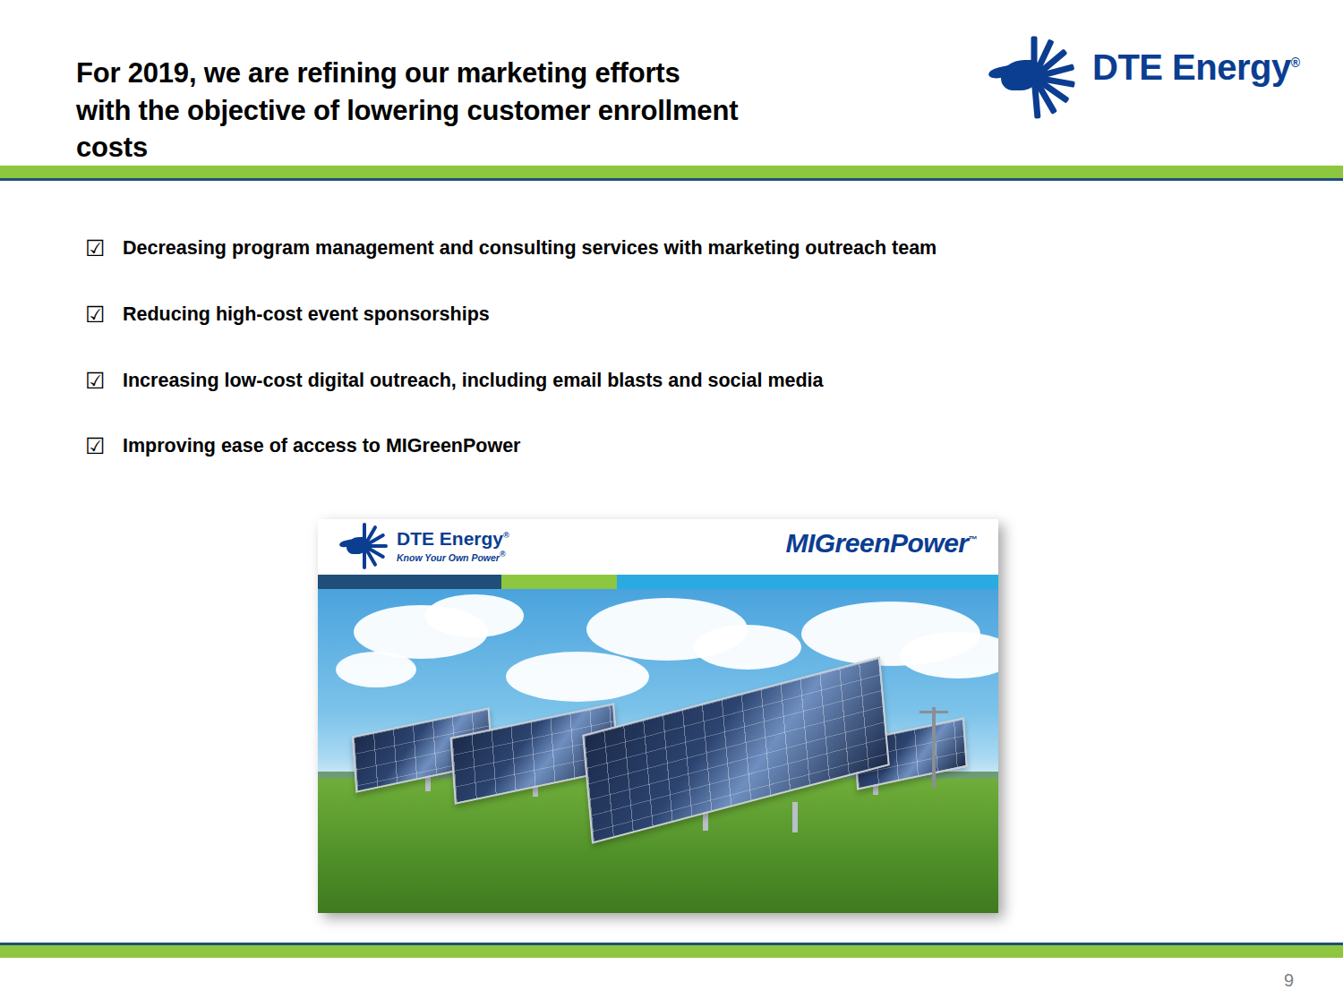For 2019, we are refining our marketing efforts
with the objective of lowering customer enrollment
costs
DTE Energy®
Decreasing program management and consulting services with marketing outreach team
Reducing high-cost event sponsorships
Increasing low-cost digital outreach, including email blasts and social media
Improving ease of access to MIGreenPower
DTE Energy®
Know Your Own Power®
MIGreenPower™
9